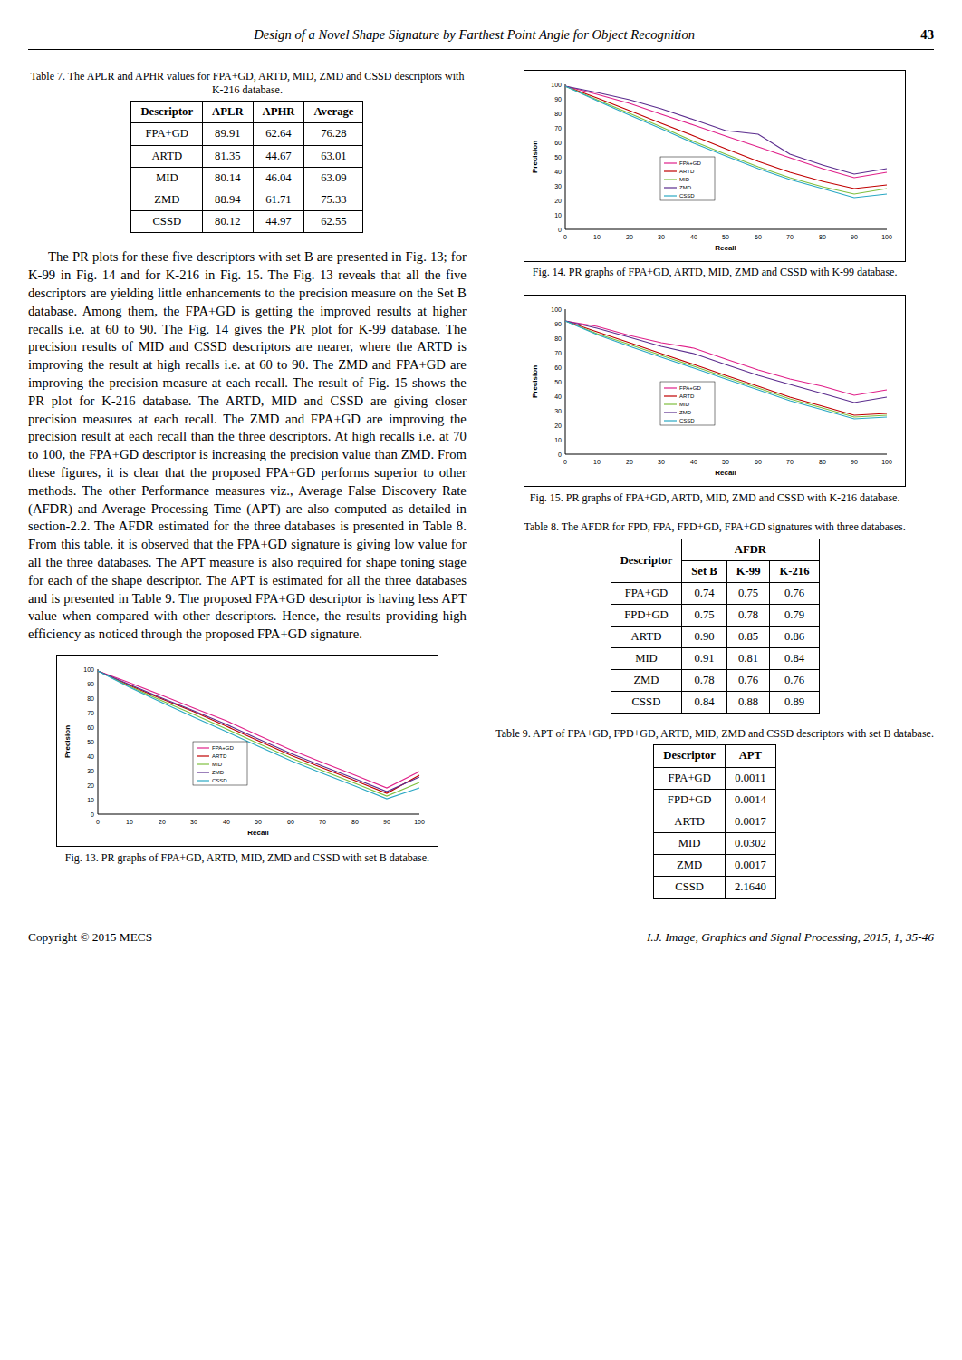Design of a Novel Shape Signature by Farthest Point Angle for Object Recognition
43
Table 7. The APLR and APHR values for FPA+GD, ARTD, MID, ZMD and CSSD descriptors with K-216 database.
| Descriptor | APLR | APHR | Average |
| --- | --- | --- | --- |
| FPA+GD | 89.91 | 62.64 | 76.28 |
| ARTD | 81.35 | 44.67 | 63.01 |
| MID | 80.14 | 46.04 | 63.09 |
| ZMD | 88.94 | 61.71 | 75.33 |
| CSSD | 80.12 | 44.97 | 62.55 |
The PR plots for these five descriptors with set B are presented in Fig. 13; for K-99 in Fig. 14 and for K-216 in Fig. 15. The Fig. 13 reveals that all the five descriptors are yielding little enhancements to the precision measure on the Set B database. Among them, the FPA+GD is getting the improved results at higher recalls i.e. at 60 to 90. The Fig. 14 gives the PR plot for K-99 database. The precision results of MID and CSSD descriptors are nearer, where the ARTD is improving the result at high recalls i.e. at 60 to 90. The ZMD and FPA+GD are improving the precision measure at each recall. The result of Fig. 15 shows the PR plot for K-216 database. The ARTD, MID and CSSD are giving closer precision measures at each recall. The ZMD and FPA+GD are improving the precision result at each recall than the three descriptors. At high recalls i.e. at 70 to 100, the FPA+GD descriptor is increasing the precision value than ZMD. From these figures, it is clear that the proposed FPA+GD performs superior to other methods. The other Performance measures viz., Average False Discovery Rate (AFDR) and Average Processing Time (APT) are also computed as detailed in section-2.2. The AFDR estimated for the three databases is presented in Table 8. From this table, it is observed that the FPA+GD signature is giving low value for all the three databases. The APT measure is also required for shape toning stage for each of the shape descriptor. The APT is estimated for all the three databases and is presented in Table 9. The proposed FPA+GD descriptor is having less APT value when compared with other descriptors. Hence, the results providing high efficiency as noticed through the proposed FPA+GD signature.
100 90 80 70 60 50 40 30 20 10 0 0 10 20 30 40 50 60 70 80 90 100 Recall Precision FPA+GD ARTD MID ZMD CSSD
Fig. 13. PR graphs of FPA+GD, ARTD, MID, ZMD and CSSD with set B database.
100 90 80 70 60 50 40 30 20 10 0 0 10 20 30 40 50 60 70 80 90 100 Recall Precision FPA+GD ARTD MID ZMD CSSD
Fig. 14. PR graphs of FPA+GD, ARTD, MID, ZMD and CSSD with K-99 database.
100 90 80 70 60 50 40 30 20 10 0 0 10 20 30 40 50 60 70 80 90 100 Recall Precision FPA+GD ARTD MID ZMD CSSD
Fig. 15. PR graphs of FPA+GD, ARTD, MID, ZMD and CSSD with K-216 database.
Table 8. The AFDR for FPD, FPA, FPD+GD, FPA+GD signatures with three databases.
| Descriptor | AFDR |
| --- | --- |
| Set B | K-99 | K-216 |
| FPA+GD | 0.74 | 0.75 | 0.76 |
| FPD+GD | 0.75 | 0.78 | 0.79 |
| ARTD | 0.90 | 0.85 | 0.86 |
| MID | 0.91 | 0.81 | 0.84 |
| ZMD | 0.78 | 0.76 | 0.76 |
| CSSD | 0.84 | 0.88 | 0.89 |
Table 9. APT of FPA+GD, FPD+GD, ARTD, MID, ZMD and CSSD descriptors with set B database.
| Descriptor | APT |
| --- | --- |
| FPA+GD | 0.0011 |
| FPD+GD | 0.0014 |
| ARTD | 0.0017 |
| MID | 0.0302 |
| ZMD | 0.0017 |
| CSSD | 2.1640 |
Copyright © 2015 MECS
I.J. Image, Graphics and Signal Processing, 2015, 1, 35-46